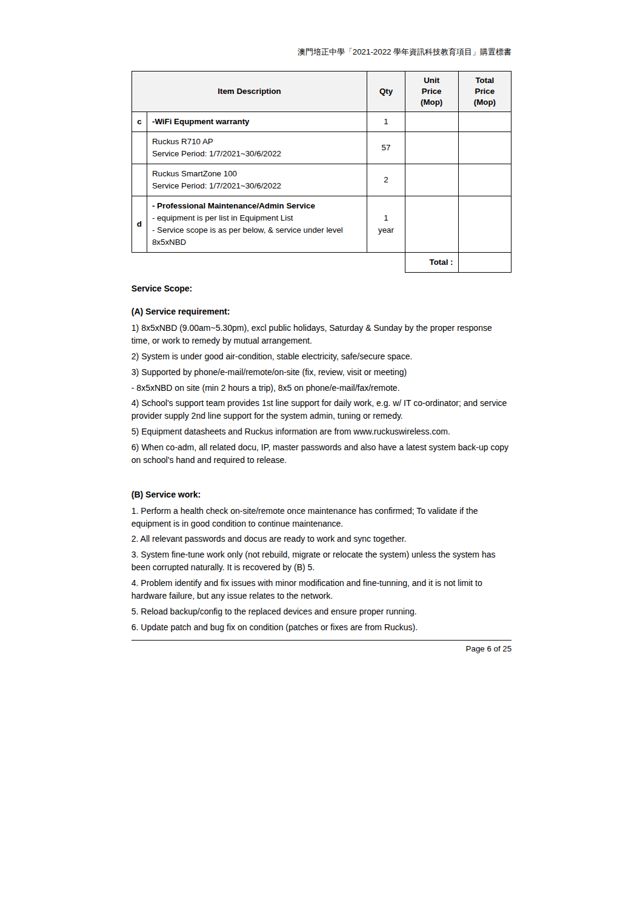澳門培正中學「2021-2022 學年資訊科技教育項目」購置標書
| Item Description | Qty | Unit Price (Mop) | Total Price (Mop) |
| --- | --- | --- | --- |
| c | -WiFi Equpment warranty | 1 | | |
| | Ruckus R710 AP Service Period: 1/7/2021~30/6/2022 | 57 | | |
| | Ruckus SmartZone 100 Service Period: 1/7/2021~30/6/2022 | 2 | | |
| d | - Professional Maintenance/Admin Service - equipment is per list in Equipment List - Service scope is as per below, & service under level 8x5xNBD | 1 year | | |
| | Total : | |
Service Scope:
(A) Service requirement:
1) 8x5xNBD (9.00am~5.30pm), excl public holidays, Saturday & Sunday by the proper response time, or work to remedy by mutual arrangement.
2) System is under good air-condition, stable electricity, safe/secure space.
3) Supported by phone/e-mail/remote/on-site (fix, review, visit or meeting)
- 8x5xNBD on site (min 2 hours a trip), 8x5 on phone/e-mail/fax/remote.
4) School's support team provides 1st line support for daily work, e.g. w/ IT co-ordinator; and service provider supply 2nd line support for the system admin, tuning or remedy.
5) Equipment datasheets and Ruckus information are from www.ruckuswireless.com.
6) When co-adm, all related docu, IP, master passwords and also have a latest system back-up copy on school's hand and required to release.
(B) Service work:
1. Perform a health check on-site/remote once maintenance has confirmed; To validate if the equipment is in good condition to continue maintenance.
2. All relevant passwords and docus are ready to work and sync together.
3. System fine-tune work only (not rebuild, migrate or relocate the system) unless the system has been corrupted naturally. It is recovered by (B) 5.
4. Problem identify and fix issues with minor modification and fine-tunning, and it is not limit to hardware failure, but any issue relates to the network.
5. Reload backup/config to the replaced devices and ensure proper running.
6. Update patch and bug fix on condition (patches or fixes are from Ruckus).
Page 6 of 25